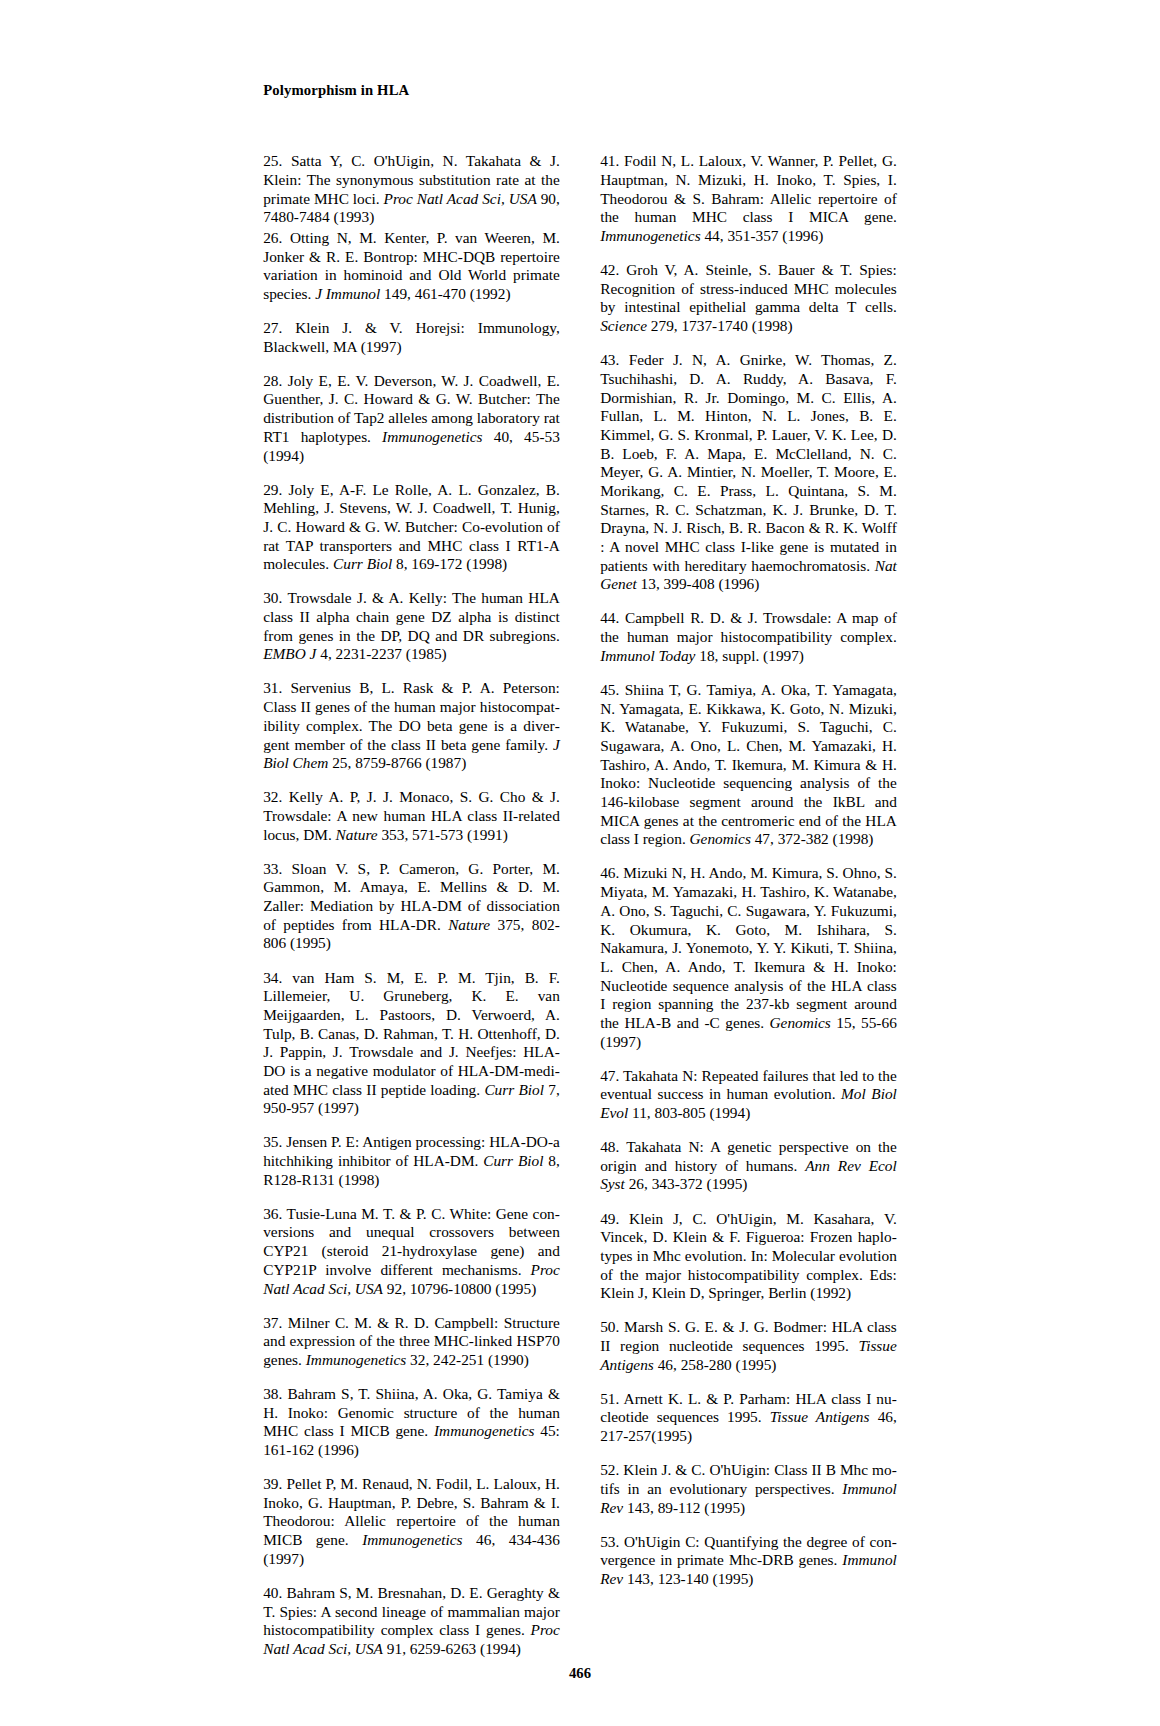Polymorphism in HLA
25. Satta Y, C. O'hUigin, N. Takahata & J. Klein: The synonymous substitution rate at the primate MHC loci. Proc Natl Acad Sci, USA 90, 7480-7484 (1993)
26. Otting N, M. Kenter, P. van Weeren, M. Jonker & R. E. Bontrop: MHC-DQB repertoire variation in hominoid and Old World primate species. J Immunol 149, 461-470 (1992)
27. Klein J. & V. Horejsi: Immunology, Blackwell, MA (1997)
28. Joly E, E. V. Deverson, W. J. Coadwell, E. Guenther, J. C. Howard & G. W. Butcher: The distribution of Tap2 alleles among laboratory rat RT1 haplotypes. Immunogenetics 40, 45-53 (1994)
29. Joly E, A-F. Le Rolle, A. L. Gonzalez, B. Mehling, J. Stevens, W. J. Coadwell, T. Hunig, J. C. Howard & G. W. Butcher: Co-evolution of rat TAP transporters and MHC class I RT1-A molecules. Curr Biol 8, 169-172 (1998)
30. Trowsdale J. & A. Kelly: The human HLA class II alpha chain gene DZ alpha is distinct from genes in the DP, DQ and DR subregions. EMBO J 4, 2231-2237 (1985)
31. Servenius B, L. Rask & P. A. Peterson: Class II genes of the human major histocompatibility complex. The DO beta gene is a divergent member of the class II beta gene family. J Biol Chem 25, 8759-8766 (1987)
32. Kelly A. P, J. J. Monaco, S. G. Cho & J. Trowsdale: A new human HLA class II-related locus, DM. Nature 353, 571-573 (1991)
33. Sloan V. S, P. Cameron, G. Porter, M. Gammon, M. Amaya, E. Mellins & D. M. Zaller: Mediation by HLA-DM of dissociation of peptides from HLA-DR. Nature 375, 802-806 (1995)
34. van Ham S. M, E. P. M. Tjin, B. F. Lillemeier, U. Gruneberg, K. E. van Meijgaarden, L. Pastoors, D. Verwoerd, A. Tulp, B. Canas, D. Rahman, T. H. Ottenhoff, D. J. Pappin, J. Trowsdale and J. Neefjes: HLA-DO is a negative modulator of HLA-DM-mediated MHC class II peptide loading. Curr Biol 7, 950-957 (1997)
35. Jensen P. E: Antigen processing: HLA-DO-a hitchhiking inhibitor of HLA-DM. Curr Biol 8, R128-R131 (1998)
36. Tusie-Luna M. T. & P. C. White: Gene conversions and unequal crossovers between CYP21 (steroid 21-hydroxylase gene) and CYP21P involve different mechanisms. Proc Natl Acad Sci, USA 92, 10796-10800 (1995)
37. Milner C. M. & R. D. Campbell: Structure and expression of the three MHC-linked HSP70 genes. Immunogenetics 32, 242-251 (1990)
38. Bahram S, T. Shiina, A. Oka, G. Tamiya & H. Inoko: Genomic structure of the human MHC class I MICB gene. Immunogenetics 45: 161-162 (1996)
39. Pellet P, M. Renaud, N. Fodil, L. Laloux, H. Inoko, G. Hauptman, P. Debre, S. Bahram & I. Theodorou: Allelic repertoire of the human MICB gene. Immunogenetics 46, 434-436 (1997)
40. Bahram S, M. Bresnahan, D. E. Geraghty & T. Spies: A second lineage of mammalian major histocompatibility complex class I genes. Proc Natl Acad Sci, USA 91, 6259-6263 (1994)
41. Fodil N, L. Laloux, V. Wanner, P. Pellet, G. Hauptman, N. Mizuki, H. Inoko, T. Spies, I. Theodorou & S. Bahram: Allelic repertoire of the human MHC class I MICA gene. Immunogenetics 44, 351-357 (1996)
42. Groh V, A. Steinle, S. Bauer & T. Spies: Recognition of stress-induced MHC molecules by intestinal epithelial gamma delta T cells. Science 279, 1737-1740 (1998)
43. Feder J. N, A. Gnirke, W. Thomas, Z. Tsuchihashi, D. A. Ruddy, A. Basava, F. Dormishian, R. Jr. Domingo, M. C. Ellis, A. Fullan, L. M. Hinton, N. L. Jones, B. E. Kimmel, G. S. Kronmal, P. Lauer, V. K. Lee, D. B. Loeb, F. A. Mapa, E. McClelland, N. C. Meyer, G. A. Mintier, N. Moeller, T. Moore, E. Morikang, C. E. Prass, L. Quintana, S. M. Starnes, R. C. Schatzman, K. J. Brunke, D. T. Drayna, N. J. Risch, B. R. Bacon & R. K. Wolff : A novel MHC class I-like gene is mutated in patients with hereditary haemochromatosis. Nat Genet 13, 399-408 (1996)
44. Campbell R. D. & J. Trowsdale: A map of the human major histocompatibility complex. Immunol Today 18, suppl. (1997)
45. Shiina T, G. Tamiya, A. Oka, T. Yamagata, N. Yamagata, E. Kikkawa, K. Goto, N. Mizuki, K. Watanabe, Y. Fukuzumi, S. Taguchi, C. Sugawara, A. Ono, L. Chen, M. Yamazaki, H. Tashiro, A. Ando, T. Ikemura, M. Kimura & H. Inoko: Nucleotide sequencing analysis of the 146-kilobase segment around the IkBL and MICA genes at the centromeric end of the HLA class I region. Genomics 47, 372-382 (1998)
46. Mizuki N, H. Ando, M. Kimura, S. Ohno, S. Miyata, M. Yamazaki, H. Tashiro, K. Watanabe, A. Ono, S. Taguchi, C. Sugawara, Y. Fukuzumi, K. Okumura, K. Goto, M. Ishihara, S. Nakamura, J. Yonemoto, Y. Y. Kikuti, T. Shiina, L. Chen, A. Ando, T. Ikemura & H. Inoko: Nucleotide sequence analysis of the HLA class I region spanning the 237-kb segment around the HLA-B and -C genes. Genomics 15, 55-66 (1997)
47. Takahata N: Repeated failures that led to the eventual success in human evolution. Mol Biol Evol 11, 803-805 (1994)
48. Takahata N: A genetic perspective on the origin and history of humans. Ann Rev Ecol Syst 26, 343-372 (1995)
49. Klein J, C. O'hUigin, M. Kasahara, V. Vincek, D. Klein & F. Figueroa: Frozen haplotypes in Mhc evolution. In: Molecular evolution of the major histocompatibility complex. Eds: Klein J, Klein D, Springer, Berlin (1992)
50. Marsh S. G. E. & J. G. Bodmer: HLA class II region nucleotide sequences 1995. Tissue Antigens 46, 258-280 (1995)
51. Arnett K. L. & P. Parham: HLA class I nucleotide sequences 1995. Tissue Antigens 46, 217-257(1995)
52. Klein J. & C. O'hUigin: Class II B Mhc motifs in an evolutionary perspectives. Immunol Rev 143, 89-112 (1995)
53. O'hUigin C: Quantifying the degree of convergence in primate Mhc-DRB genes. Immunol Rev 143, 123-140 (1995)
466